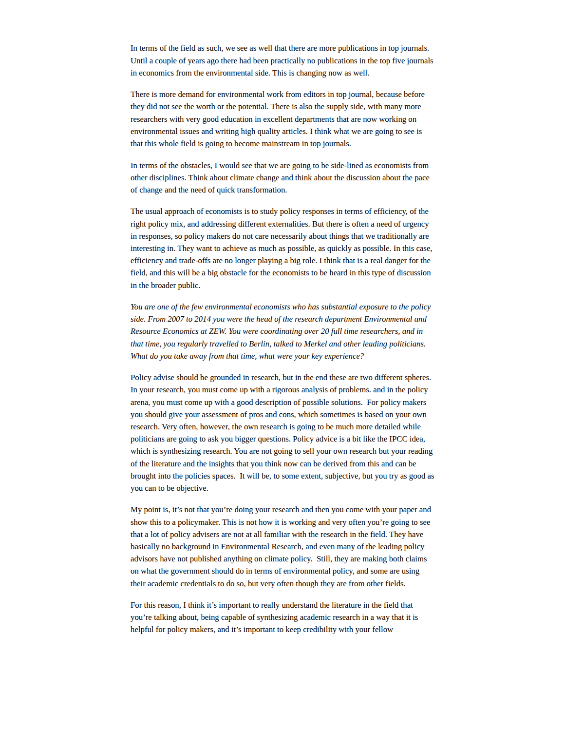In terms of the field as such, we see as well that there are more publications in top journals. Until a couple of years ago there had been practically no publications in the top five journals in economics from the environmental side. This is changing now as well.
There is more demand for environmental work from editors in top journal, because before they did not see the worth or the potential. There is also the supply side, with many more researchers with very good education in excellent departments that are now working on environmental issues and writing high quality articles. I think what we are going to see is that this whole field is going to become mainstream in top journals.
In terms of the obstacles, I would see that we are going to be side-lined as economists from other disciplines. Think about climate change and think about the discussion about the pace of change and the need of quick transformation.
The usual approach of economists is to study policy responses in terms of efficiency, of the right policy mix, and addressing different externalities. But there is often a need of urgency in responses, so policy makers do not care necessarily about things that we traditionally are interesting in. They want to achieve as much as possible, as quickly as possible. In this case, efficiency and trade-offs are no longer playing a big role. I think that is a real danger for the field, and this will be a big obstacle for the economists to be heard in this type of discussion in the broader public.
You are one of the few environmental economists who has substantial exposure to the policy side. From 2007 to 2014 you were the head of the research department Environmental and Resource Economics at ZEW. You were coordinating over 20 full time researchers, and in that time, you regularly travelled to Berlin, talked to Merkel and other leading politicians. What do you take away from that time, what were your key experience?
Policy advise should be grounded in research, but in the end these are two different spheres. In your research, you must come up with a rigorous analysis of problems. and in the policy arena, you must come up with a good description of possible solutions. For policy makers you should give your assessment of pros and cons, which sometimes is based on your own research. Very often, however, the own research is going to be much more detailed while politicians are going to ask you bigger questions. Policy advice is a bit like the IPCC idea, which is synthesizing research. You are not going to sell your own research but your reading of the literature and the insights that you think now can be derived from this and can be brought into the policies spaces. It will be, to some extent, subjective, but you try as good as you can to be objective.
My point is, it’s not that you’re doing your research and then you come with your paper and show this to a policymaker. This is not how it is working and very often you’re going to see that a lot of policy advisers are not at all familiar with the research in the field. They have basically no background in Environmental Research, and even many of the leading policy advisors have not published anything on climate policy. Still, they are making both claims on what the government should do in terms of environmental policy, and some are using their academic credentials to do so, but very often though they are from other fields.
For this reason, I think it’s important to really understand the literature in the field that you’re talking about, being capable of synthesizing academic research in a way that it is helpful for policy makers, and it’s important to keep credibility with your fellow